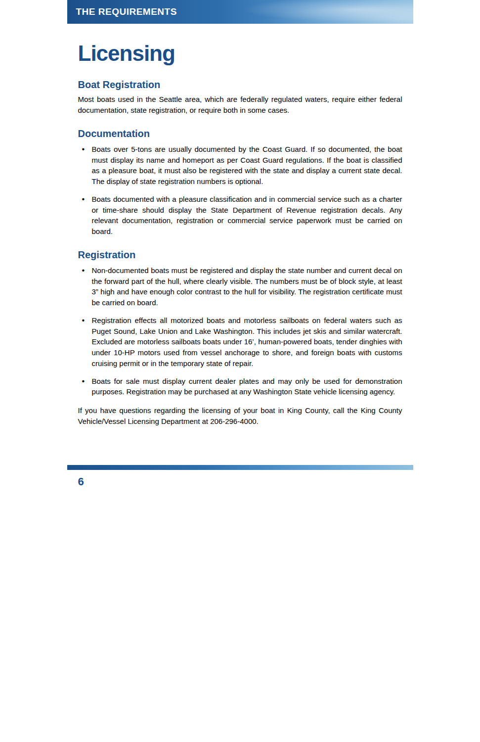THE REQUIREMENTS
Licensing
Boat Registration
Most boats used in the Seattle area, which are federally regulated waters, require either federal documentation, state registration, or require both in some cases.
Documentation
Boats over 5-tons are usually documented by the Coast Guard. If so documented, the boat must display its name and homeport as per Coast Guard regulations. If the boat is classified as a pleasure boat, it must also be registered with the state and display a current state decal. The display of state registration numbers is optional.
Boats documented with a pleasure classification and in commercial service such as a charter or time-share should display the State Department of Revenue registration decals. Any relevant documentation, registration or commercial service paperwork must be carried on board.
Registration
Non-documented boats must be registered and display the state number and current decal on the forward part of the hull, where clearly visible. The numbers must be of block style, at least 3” high and have enough color contrast to the hull for visibility. The registration certificate must be carried on board.
Registration effects all motorized boats and motorless sailboats on federal waters such as Puget Sound, Lake Union and Lake Washington. This includes jet skis and similar watercraft. Excluded are motorless sailboats boats under 16’, human-powered boats, tender dinghies with under 10-HP motors used from vessel anchorage to shore, and foreign boats with customs cruising permit or in the temporary state of repair.
Boats for sale must display current dealer plates and may only be used for demonstration purposes. Registration may be purchased at any Washington State vehicle licensing agency.
If you have questions regarding the licensing of your boat in King County, call the King County Vehicle/Vessel Licensing Department at 206-296-4000.
6